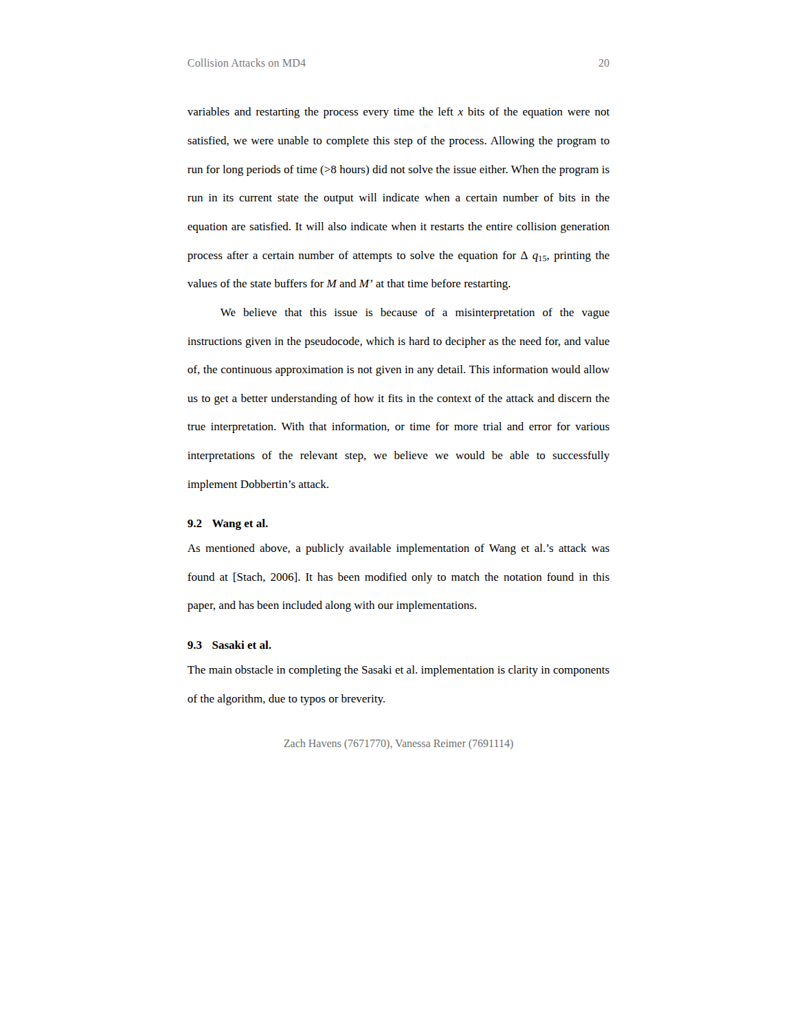Collision Attacks on MD4 20
variables and restarting the process every time the left x bits of the equation were not satisfied, we were unable to complete this step of the process. Allowing the program to run for long periods of time (>8 hours) did not solve the issue either. When the program is run in its current state the output will indicate when a certain number of bits in the equation are satisfied. It will also indicate when it restarts the entire collision generation process after a certain number of attempts to solve the equation for Δ q 15, printing the values of the state buffers for M and M’ at that time before restarting.
We believe that this issue is because of a misinterpretation of the vague instructions given in the pseudocode, which is hard to decipher as the need for, and value of, the continuous approximation is not given in any detail. This information would allow us to get a better understanding of how it fits in the context of the attack and discern the true interpretation. With that information, or time for more trial and error for various interpretations of the relevant step, we believe we would be able to successfully implement Dobbertin’s attack.
9.2 Wang et al.
As mentioned above, a publicly available implementation of Wang et al.’s attack was found at [Stach, 2006]. It has been modified only to match the notation found in this paper, and has been included along with our implementations.
9.3 Sasaki et al.
The main obstacle in completing the Sasaki et al. implementation is clarity in components of the algorithm, due to typos or breverity.
Zach Havens (7671770), Vanessa Reimer (7691114)